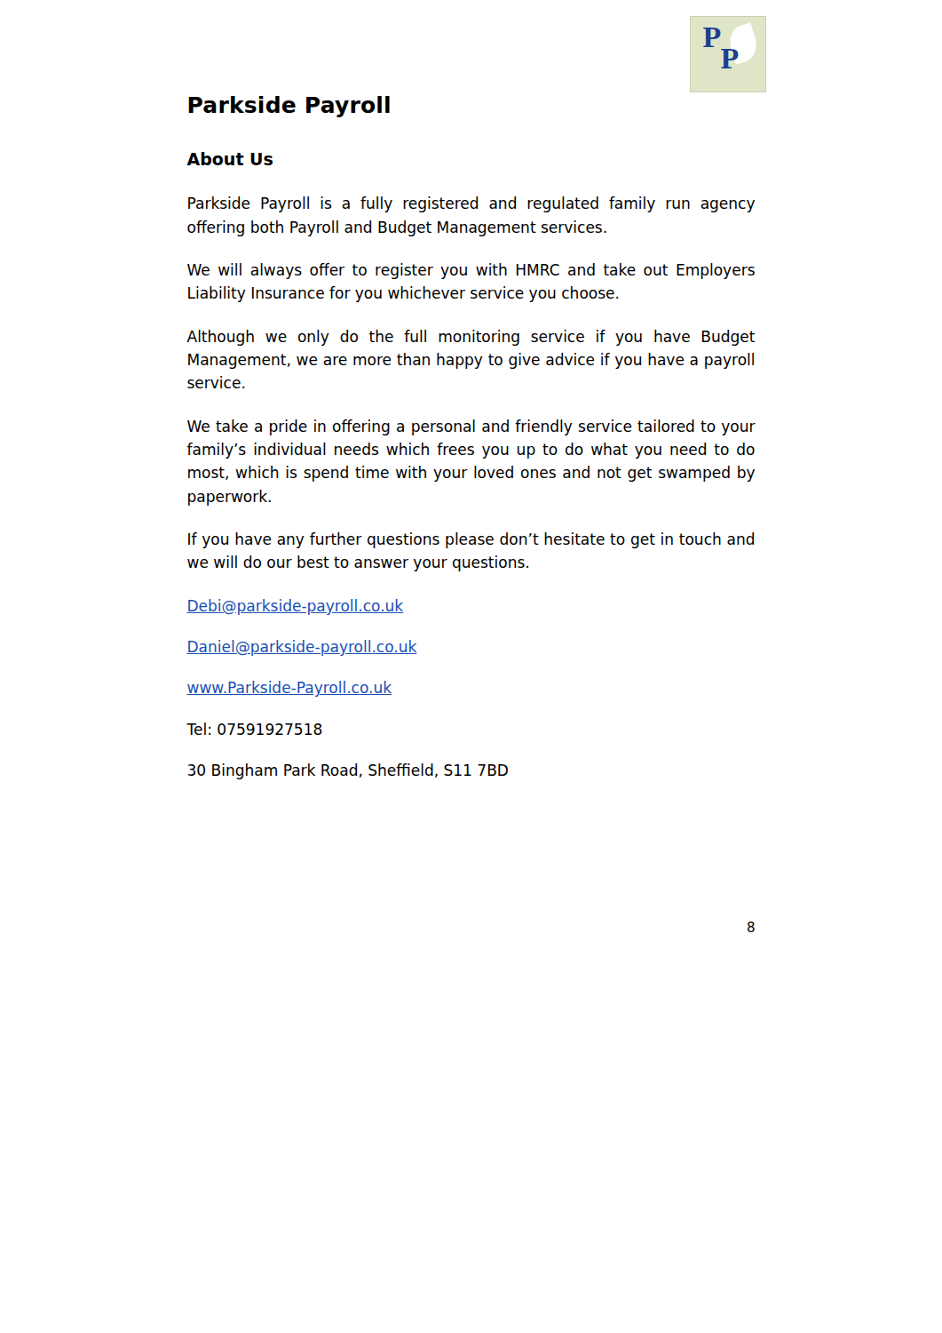P P
Parkside Payroll
About Us
Parkside Payroll is a fully registered and regulated family run agency offering both Payroll and Budget Management services.
We will always offer to register you with HMRC and take out Employers Liability Insurance for you whichever service you choose.
Although we only do the full monitoring service if you have Budget Management, we are more than happy to give advice if you have a payroll service.
We take a pride in offering a personal and friendly service tailored to your family’s individual needs which frees you up to do what you need to do most, which is spend time with your loved ones and not get swamped by paperwork.
If you have any further questions please don’t hesitate to get in touch and we will do our best to answer your questions.
Debi@parkside-payroll.co.uk
Daniel@parkside-payroll.co.uk
www.Parkside-Payroll.co.uk
Tel: 07591927518
30 Bingham Park Road, Sheffield, S11 7BD
8